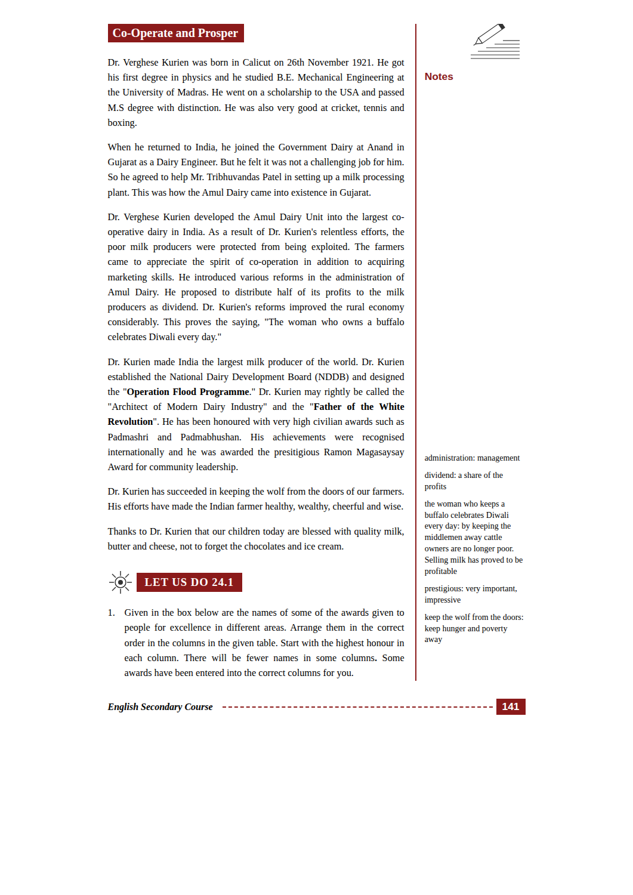Co-Operate and Prosper
Dr. Verghese Kurien was born in Calicut on 26th November 1921. He got his first degree in physics and he studied B.E. Mechanical Engineering at the University of Madras. He went on a scholarship to the USA and passed M.S degree with distinction. He was also very good at cricket, tennis and boxing.
When he returned to India, he joined the Government Dairy at Anand in Gujarat as a Dairy Engineer. But he felt it was not a challenging job for him. So he agreed to help Mr. Tribhuvandas Patel in setting up a milk processing plant. This was how the Amul Dairy came into existence in Gujarat.
Dr. Verghese Kurien developed the Amul Dairy Unit into the largest co-operative dairy in India. As a result of Dr. Kurien's relentless efforts, the poor milk producers were protected from being exploited. The farmers came to appreciate the spirit of co-operation in addition to acquiring marketing skills. He introduced various reforms in the administration of Amul Dairy. He proposed to distribute half of its profits to the milk producers as dividend. Dr. Kurien's reforms improved the rural economy considerably. This proves the saying, "The woman who owns a buffalo celebrates Diwali every day."
Dr. Kurien made India the largest milk producer of the world. Dr. Kurien established the National Dairy Development Board (NDDB) and designed the "Operation Flood Programme." Dr. Kurien may rightly be called the "Architect of Modern Dairy Industry" and the "Father of the White Revolution". He has been honoured with very high civilian awards such as Padmashri and Padmabhushan. His achievements were recognised internationally and he was awarded the presitigious Ramon Magasaysay Award for community leadership.
Dr. Kurien has succeeded in keeping the wolf from the doors of our farmers. His efforts have made the Indian farmer healthy, wealthy, cheerful and wise.
Thanks to Dr. Kurien that our children today are blessed with quality milk, butter and cheese, not to forget the chocolates and ice cream.
LET US DO 24.1
1.
Given in the box below are the names of some of the awards given to people for excellence in different areas. Arrange them in the correct order in the columns in the given table. Start with the highest honour in each column. There will be fewer names in some columns. Some awards have been entered into the correct columns for you.
Notes
administration: management
dividend: a share of the profits
the woman who keeps a buffalo celebrates Diwali every day: by keeping the middlemen away cattle owners are no longer poor. Selling milk has proved to be profitable
prestigious: very important, impressive
keep the wolf from the doors: keep hunger and poverty away
English Secondary Course
141